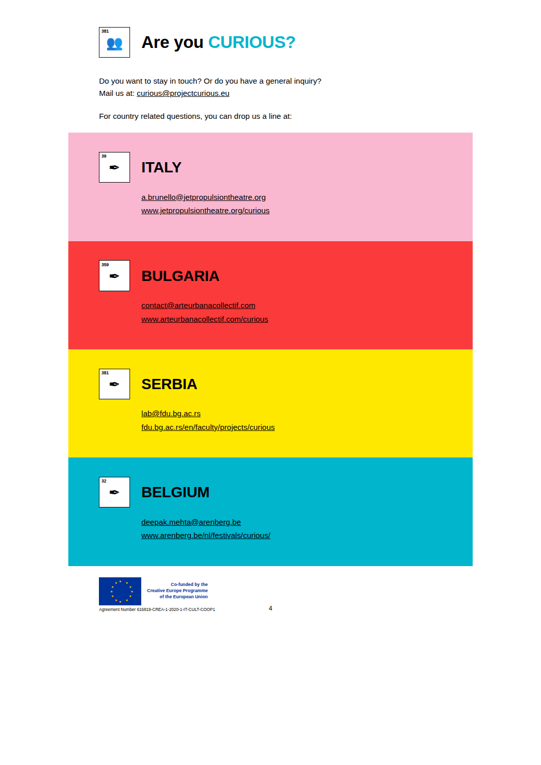381 👥
Are you CURIOUS?
Do you want to stay in touch? Or do you have a general inquiry?
Mail us at: curious@projectcurious.eu
For country related questions, you can drop us a line at:
39 ✒
ITALY
a.brunello@jetpropulsiontheatre.org www.jetpropulsiontheatre.org/curious
359 ✒
BULGARIA
contact@arteurbanacollectif.com www.arteurbanacollectif.com/curious
381 ✒
SERBIA
lab@fdu.bg.ac.rs fdu.bg.ac.rs/en/faculty/projects/curious
32 ✒
BELGIUM
deepak.mehta@arenberg.be www.arenberg.be/nl/festivals/curious/
4
★ ★ ★ ★ ★ ★ ★ ★ ★ ★ ★ ★
Co-funded by the
Creative Europe Programme
of the European Union
Agreement Number 616819-CREA-1-2020-1-IT-CULT-COOP1